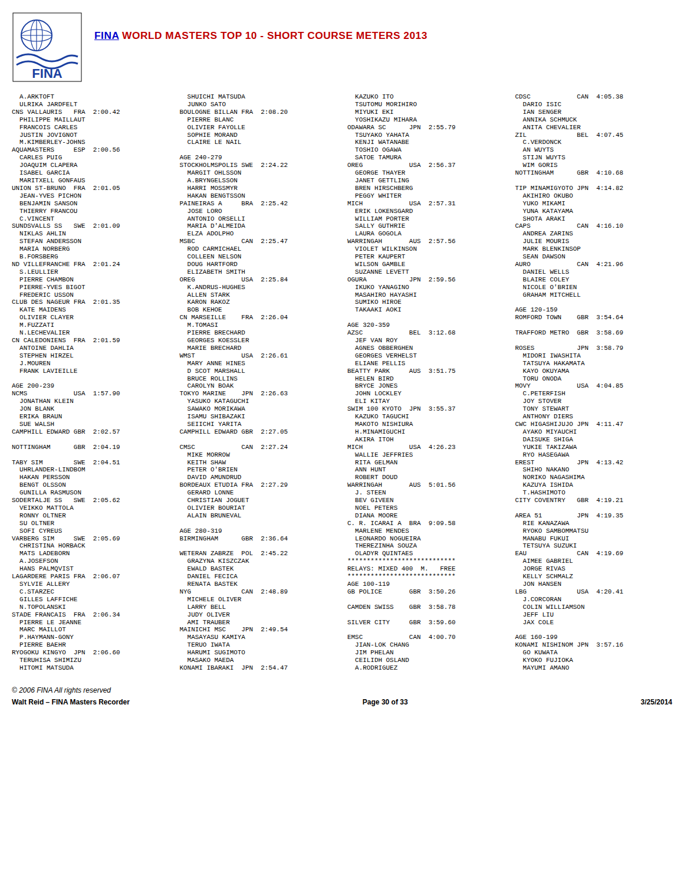FINA
FINA WORLD MASTERS TOP 10 - SHORT COURSE METERS 2013
A.ARKTOFT ULRIKA JARDFELT CNS VALLAURIS FRA 2:00.42 PHILIPPE MAILLAUT FRANCOIS CARLES JUSTIN JOVIGNOT M.KIMBERLEY-JOHNS AQUAMASTERS ESP 2:00.56 CARLES PUIG JOAQUIM CLAPERA ISABEL GARCIA MARITXELL GONFAUS UNION ST-BRUNO FRA 2:01.05 JEAN-YVES PICHON BENJAMIN SANSON THIERRY FRANCOU C.VINCENT SUNDSVALLS SS SWE 2:01.09 NIKLAS AHLIN STEFAN ANDERSSON MARIA NORBERG B.FORSBERG ND VILLEFRANCHE FRA 2:01.24 S.LEULLIER PIERRE CHAMBON PIERRE-YVES BIGOT FREDERIC USSON CLUB DES NAGEUR FRA 2:01.35 KATE MAIDENS OLIVIER CLAYER M.FUZZATI N.LECHEVALIER CN CALEDONIENS FRA 2:01.59 ANTOINE DAHLIA STEPHEN HIRZEL J.MOUREN FRANK LAVIEILLE AGE 200-239 NCMS USA 1:57.90 JONATHAN KLEIN JON BLANK ERIKA BRAUN SUE WALSH CAMPHILL EDWARD GBR 2:02.57 NOTTINGHAM GBR 2:04.19 TABY SIM SWE 2:04.51 UHRLANDER-LINDBOM HAKAN PERSSON BENGT OLSSON GUNILLA RASMUSON SODERTALJE SS SWE 2:05.62 VEIKKO MATTOLA RONNY OLTNER SU OLTNER SOFI CYREUS VARBERG SIM SWE 2:05.69 CHRISTINA HORBACK MATS LADEBORN A.JOSEFSON HANS PALMQVIST LAGARDERE PARIS FRA 2:06.07 SYLVIE ALLERY C.STARZEC GILLES LAFFICHE N.TOPOLANSKI STADE FRANCAIS FRA 2:06.34 PIERRE LE JEANNE MARC MAILLOT P.HAYMANN-GONY PIERRE BAEHR RYOGOKU KINGYO JPN 2:06.60 TERUHISA SHIMIZU HITOMI MATSUDA SHUICHI MATSUDA JUNKO SATO BOULOGNE BILLAN FRA 2:08.20 PIERRE BLANC OLIVIER FAYOLLE SOPHIE MORAND CLAIRE LE NAIL AGE 240-279 STOCKHOLMSPOLIS SWE 2:24.22 MARGIT OHLSSON A.BRYNGELSSON HARRI MOSSMYR HAKAN BENGTSSON PAINEIRAS A BRA 2:25.42 JOSE LORO ANTONIO ORSELLI MARIA D'ALMEIDA ELZA ADOLPHO MSBC CAN 2:25.47 ROD CARMICHAEL COLLEEN NELSON DOUG HARTFORD ELIZABETH SMITH OREG USA 2:25.84 K.ANDRUS-HUGHES ALLEN STARK KARON RAKOZ BOB KEHOE CN MARSEILLE FRA 2:26.04 M.TOMASI PIERRE BRECHARD GEORGES KOESSLER MARIE BRECHARD WMST USA 2:26.61 MARY ANNE HINES D SCOT MARSHALL BRUCE ROLLINS CAROLYN BOAK TOKYO MARINE JPN 2:26.63 YASUKO KATAGUCHI SAWAKO MORIKAWA ISAMU SHIBAZAKI SEIICHI YARITA CAMPHILL EDWARD GBR 2:27.05 CMSC CAN 2:27.24 MIKE MORROW KEITH SHAW PETER O'BRIEN DAVID AMUNDRUD BORDEAUX ETUDIA FRA 2:27.29 GERARD LONNE CHRISTIAN JOGUET OLIVIER BOURIAT ALAIN BRUNEVAL AGE 280-319 BIRMINGHAM GBR 2:36.64 WETERAN ZABRZE POL 2:45.22 GRAZYNA KISZCZAK EWALD BASTEK DANIEL FECICA RENATA BASTEK NYG CAN 2:48.89 MICHELE OLIVER LARRY BELL JUDY OLIVER AMI TRAUBER MAINICHI MSC JPN 2:49.54 MASAYASU KAMIYA TERUO IWATA HARUMI SUGIMOTO MASAKO MAEDA KONAMI IBARAKI JPN 2:54.47 KAZUKO ITO TSUTOMU MORIHIRO MIYUKI EKI YOSHIKAZU MIHARA ODAWARA SC JPN 2:55.79 TSUYAKO YAHATA KENJI WATANABE TOSHIO OGAWA SATOE TAMURA OREG USA 2:56.37 GEORGE THAYER JANET GETTLING BREN HIRSCHBERG PEGGY WHITER MICH USA 2:57.31 ERIK LOKENSGARD WILLIAM PORTER SALLY GUTHRIE LAURA GOGOLA WARRINGAH AUS 2:57.56 VIOLET WILKINSON PETER KAUPERT WILSON GAMBLE SUZANNE LEVETT OGURA JPN 2:59.56 IKUKO YANAGINO MASAHIRO HAYASHI SUMIKO HIROE TAKAAKI AOKI AGE 320-359 AZSC BEL 3:12.68 JEF VAN ROY AGNES OBBERGHEN GEORGES VERHELST ELIANE PELLIS BEATTY PARK AUS 3:51.75 HELEN BIRD BRYCE JONES JOHN LOCKLEY ELI KITAY SWIM 100 KYOTO JPN 3:55.37 KAZUKO TAGUCHI MAKOTO NISHIURA H.MINAMIGUCHI AKIRA ITOH MICH USA 4:26.23 WALLIE JEFFRIES RITA GELMAN ANN HUNT ROBERT DOUD WARRINGAH AUS 5:01.56 J. STEEN BEV GIVEEN NOEL PETERS DIANA MOORE C. R. ICARAI A BRA 9:09.58 MARLENE MENDES LEONARDO NOGUEIRA THEREZINHA SOUZA OLADYR QUINTAES **************************** RELAYS: MIXED 400 M. FREE **************************** AGE 100-119 GB POLICE GBR 3:50.26 CAMDEN SWISS GBR 3:58.78 SILVER CITY GBR 3:59.60 EMSC CAN 4:00.70 JIAN-LOK CHANG JIM PHELAN CEILIDH OSLAND A.RODRIGUEZ CDSC CAN 4:05.38 DARIO ISIC IAN SENGER ANNIKA SCHMUCK ANITA CHEVALIER ZIL BEL 4:07.45 C.VERDONCK AN WUYTS STIJN WUYTS WIM GORIS NOTTINGHAM GBR 4:10.68 TIP MINAMIGYOTO JPN 4:14.82 AKIHIRO OKUBO YUKO MIKAMI YUNA KATAYAMA SHOTA ARAKI CAPS CAN 4:16.10 ANDREA ZARINS JULIE MOURIS MARK BLENKINSOP SEAN DAWSON AURO CAN 4:21.96 DANIEL WELLS BLAIRE COLEY NICOLE O'BRIEN GRAHAM MITCHELL AGE 120-159 ROMFORD TOWN GBR 3:54.64 TRAFFORD METRO GBR 3:58.69 ROSES JPN 3:58.79 MIDORI IWASHITA TATSUYA HAKAMATA KAYO OKUYAMA TORU ONODA MOVY USA 4:04.85 C.PETERFISH JOY STOVER TONY STEWART ANTHONY DIERS CWC HIGASHIJUJO JPN 4:11.47 AYAKO MIYAUCHI DAISUKE SHIGA YUKIE TAKIZAWA RYO HASEGAWA EREST JPN 4:13.42 SHIHO NAKANO NORIKO NAGASHIMA KAZUYA ISHIDA T.HASHIMOTO CITY COVENTRY GBR 4:19.21 AREA 51 JPN 4:19.35 RIE KANAZAWA RYOKO SAMBOMMATSU MANABU FUKUI TETSUYA SUZUKI EAU CAN 4:19.69 AIMEE GABRIEL JORGE RIVAS KELLY SCHMALZ JON HANSEN LBG USA 4:20.41 J.CORCORAN COLIN WILLIAMSON JEFF LIU JAX COLE AGE 160-199 KONAMI NISHINOM JPN 3:57.16 GO KUWATA KYOKO FUJIOKA MAYUMI AMANO
© 2006 FINA All rights reserved
Walt Reid – FINA Masters Recorder Page 30 of 33 3/25/2014